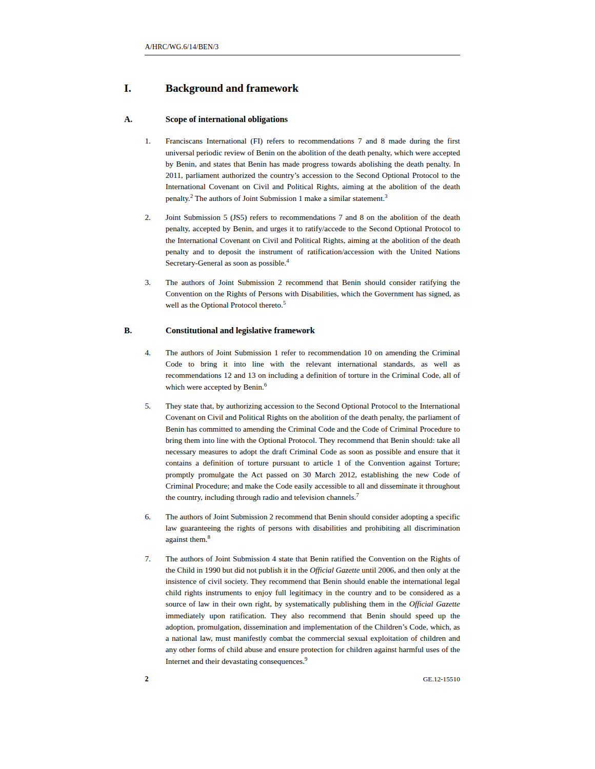A/HRC/WG.6/14/BEN/3
I. Background and framework
A. Scope of international obligations
1. Franciscans International (FI) refers to recommendations 7 and 8 made during the first universal periodic review of Benin on the abolition of the death penalty, which were accepted by Benin, and states that Benin has made progress towards abolishing the death penalty. In 2011, parliament authorized the country’s accession to the Second Optional Protocol to the International Covenant on Civil and Political Rights, aiming at the abolition of the death penalty.2 The authors of Joint Submission 1 make a similar statement.3
2. Joint Submission 5 (JS5) refers to recommendations 7 and 8 on the abolition of the death penalty, accepted by Benin, and urges it to ratify/accede to the Second Optional Protocol to the International Covenant on Civil and Political Rights, aiming at the abolition of the death penalty and to deposit the instrument of ratification/accession with the United Nations Secretary-General as soon as possible.4
3. The authors of Joint Submission 2 recommend that Benin should consider ratifying the Convention on the Rights of Persons with Disabilities, which the Government has signed, as well as the Optional Protocol thereto.5
B. Constitutional and legislative framework
4. The authors of Joint Submission 1 refer to recommendation 10 on amending the Criminal Code to bring it into line with the relevant international standards, as well as recommendations 12 and 13 on including a definition of torture in the Criminal Code, all of which were accepted by Benin.6
5. They state that, by authorizing accession to the Second Optional Protocol to the International Covenant on Civil and Political Rights on the abolition of the death penalty, the parliament of Benin has committed to amending the Criminal Code and the Code of Criminal Procedure to bring them into line with the Optional Protocol. They recommend that Benin should: take all necessary measures to adopt the draft Criminal Code as soon as possible and ensure that it contains a definition of torture pursuant to article 1 of the Convention against Torture; promptly promulgate the Act passed on 30 March 2012, establishing the new Code of Criminal Procedure; and make the Code easily accessible to all and disseminate it throughout the country, including through radio and television channels.7
6. The authors of Joint Submission 2 recommend that Benin should consider adopting a specific law guaranteeing the rights of persons with disabilities and prohibiting all discrimination against them.8
7. The authors of Joint Submission 4 state that Benin ratified the Convention on the Rights of the Child in 1990 but did not publish it in the Official Gazette until 2006, and then only at the insistence of civil society. They recommend that Benin should enable the international legal child rights instruments to enjoy full legitimacy in the country and to be considered as a source of law in their own right, by systematically publishing them in the Official Gazette immediately upon ratification. They also recommend that Benin should speed up the adoption, promulgation, dissemination and implementation of the Children’s Code, which, as a national law, must manifestly combat the commercial sexual exploitation of children and any other forms of child abuse and ensure protection for children against harmful uses of the Internet and their devastating consequences.9
2 GE.12-15510